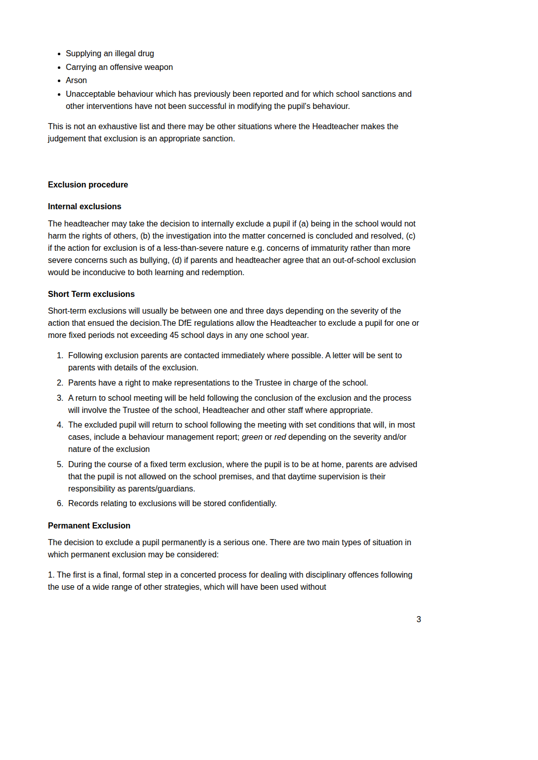Supplying an illegal drug
Carrying an offensive weapon
Arson
Unacceptable behaviour which has previously been reported and for which school sanctions and other interventions have not been successful in modifying the pupil's behaviour.
This is not an exhaustive list and there may be other situations where the Headteacher makes the judgement that exclusion is an appropriate sanction.
Exclusion procedure
Internal exclusions
The headteacher may take the decision to internally exclude a pupil if (a) being in the school would not harm the rights of others, (b) the investigation into the matter concerned is concluded and resolved, (c) if the action for exclusion is of a less-than-severe nature e.g. concerns of immaturity rather than more severe concerns such as bullying, (d) if parents and headteacher agree that an out-of-school exclusion would be inconducive to both learning and redemption.
Short Term exclusions
Short-term exclusions will usually be between one and three days depending on the severity of the action that ensued the decision.The DfE regulations allow the Headteacher to exclude a pupil for one or more fixed periods not exceeding 45 school days in any one school year.
Following exclusion parents are contacted immediately where possible. A letter will be sent to parents with details of the exclusion.
Parents have a right to make representations to the Trustee in charge of the school.
A return to school meeting will be held following the conclusion of the exclusion and the process will involve the Trustee of the school, Headteacher and other staff where appropriate.
The excluded pupil will return to school following the meeting with set conditions that will, in most cases, include a behaviour management report; green or red depending on the severity and/or nature of the exclusion
During the course of a fixed term exclusion, where the pupil is to be at home, parents are advised that the pupil is not allowed on the school premises, and that daytime supervision is their responsibility as parents/guardians.
Records relating to exclusions will be stored confidentially.
Permanent Exclusion
The decision to exclude a pupil permanently is a serious one. There are two main types of situation in which permanent exclusion may be considered:
1. The first is a final, formal step in a concerted process for dealing with disciplinary offences following the use of a wide range of other strategies, which will have been used without
3